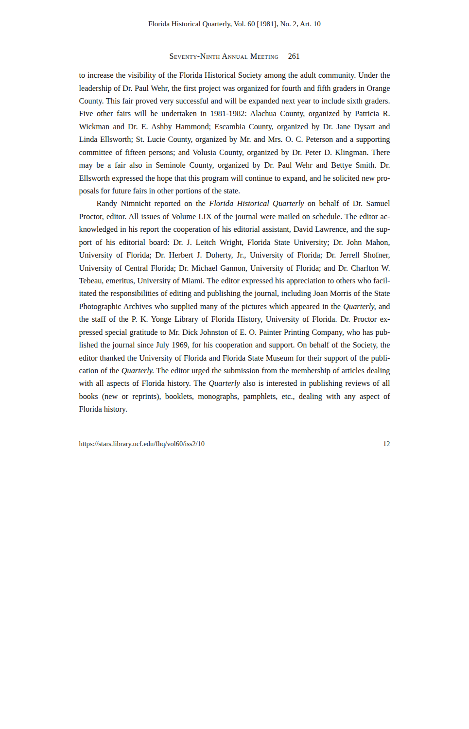Florida Historical Quarterly, Vol. 60 [1981], No. 2, Art. 10
Seventy-Ninth Annual Meeting 261
to increase the visibility of the Florida Historical Society among the adult community. Under the leadership of Dr. Paul Wehr, the first project was organized for fourth and fifth graders in Orange County. This fair proved very successful and will be expanded next year to include sixth graders. Five other fairs will be undertaken in 1981-1982: Alachua County, organized by Patricia R. Wickman and Dr. E. Ashby Hammond; Escambia County, organized by Dr. Jane Dysart and Linda Ellsworth; St. Lucie County, organized by Mr. and Mrs. O. C. Peterson and a supporting committee of fifteen persons; and Volusia County, organized by Dr. Peter D. Klingman. There may be a fair also in Seminole County, organized by Dr. Paul Wehr and Bettye Smith. Dr. Ellsworth expressed the hope that this program will continue to expand, and he solicited new proposals for future fairs in other portions of the state.
Randy Nimnicht reported on the Florida Historical Quarterly on behalf of Dr. Samuel Proctor, editor. All issues of Volume LIX of the journal were mailed on schedule. The editor acknowledged in his report the cooperation of his editorial assistant, David Lawrence, and the support of his editorial board: Dr. J. Leitch Wright, Florida State University; Dr. John Mahon, University of Florida; Dr. Herbert J. Doherty, Jr., University of Florida; Dr. Jerrell Shofner, University of Central Florida; Dr. Michael Gannon, University of Florida; and Dr. Charlton W. Tebeau, emeritus, University of Miami. The editor expressed his appreciation to others who facilitated the responsibilities of editing and publishing the journal, including Joan Morris of the State Photographic Archives who supplied many of the pictures which appeared in the Quarterly, and the staff of the P. K. Yonge Library of Florida History, University of Florida. Dr. Proctor expressed special gratitude to Mr. Dick Johnston of E. O. Painter Printing Company, who has published the journal since July 1969, for his cooperation and support. On behalf of the Society, the editor thanked the University of Florida and Florida State Museum for their support of the publication of the Quarterly. The editor urged the submission from the membership of articles dealing with all aspects of Florida history. The Quarterly also is interested in publishing reviews of all books (new or reprints), booklets, monographs, pamphlets, etc., dealing with any aspect of Florida history.
https://stars.library.ucf.edu/fhq/vol60/iss2/10 12